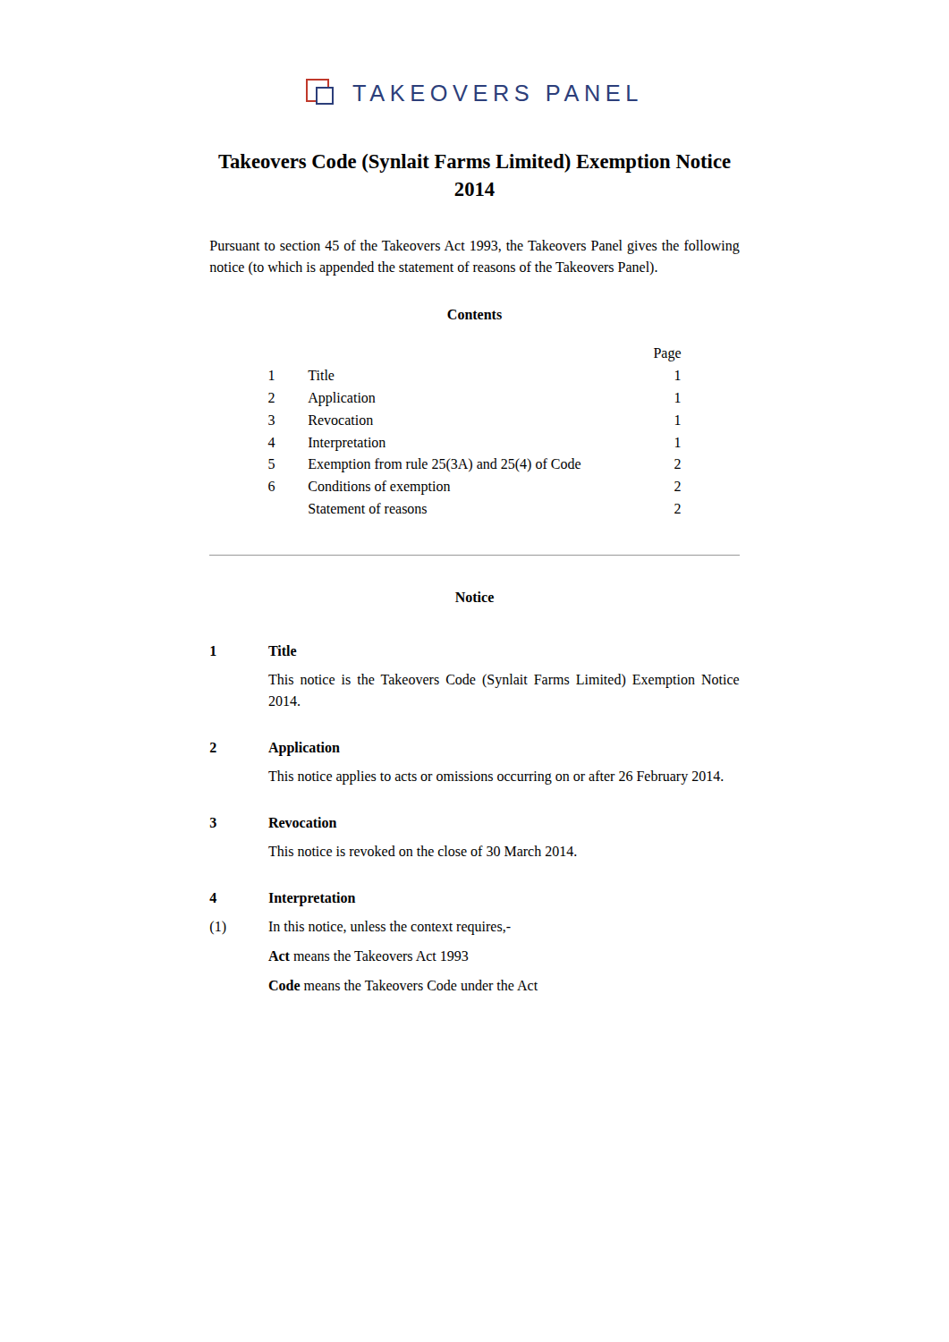TAKEOVERS PANEL
Takeovers Code (Synlait Farms Limited) Exemption Notice 2014
Pursuant to section 45 of the Takeovers Act 1993, the Takeovers Panel gives the following notice (to which is appended the statement of reasons of the Takeovers Panel).
Contents
| | | Page |
| 1 | Title | 1 |
| 2 | Application | 1 |
| 3 | Revocation | 1 |
| 4 | Interpretation | 1 |
| 5 | Exemption from rule 25(3A) and 25(4) of Code | 2 |
| 6 | Conditions of exemption | 2 |
| | Statement of reasons | 2 |
Notice
1 Title
This notice is the Takeovers Code (Synlait Farms Limited) Exemption Notice 2014.
2 Application
This notice applies to acts or omissions occurring on or after 26 February 2014.
3 Revocation
This notice is revoked on the close of 30 March 2014.
4 Interpretation
(1)
In this notice, unless the context requires,-
Act means the Takeovers Act 1993
Code means the Takeovers Code under the Act